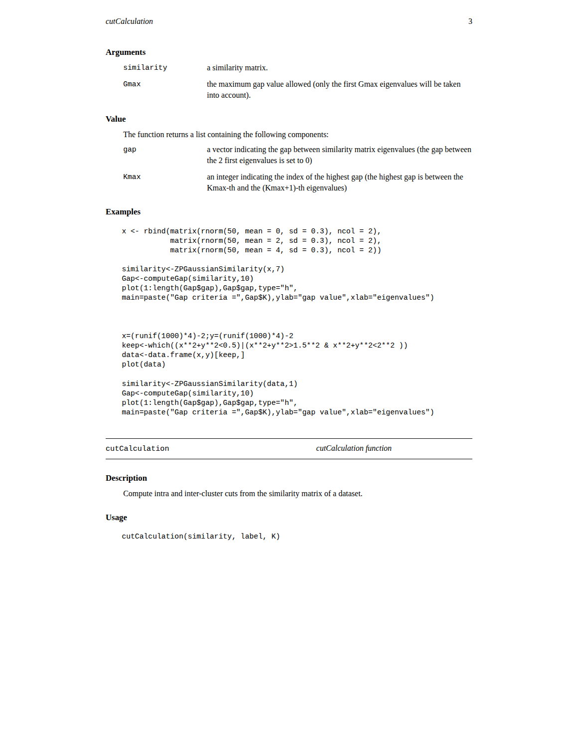cutCalculation 3
Arguments
similarity
a similarity matrix.
Gmax
the maximum gap value allowed (only the first Gmax eigenvalues will be taken into account).
Value
The function returns a list containing the following components:
gap
a vector indicating the gap between similarity matrix eigenvalues (the gap between the 2 first eigenvalues is set to 0)
Kmax
an integer indicating the index of the highest gap (the highest gap is between the Kmax-th and the (Kmax+1)-th eigenvalues)
Examples
x <- rbind(matrix(rnorm(50, mean = 0, sd = 0.3), ncol = 2),
           matrix(rnorm(50, mean = 2, sd = 0.3), ncol = 2),
           matrix(rnorm(50, mean = 4, sd = 0.3), ncol = 2))

similarity<-ZPGaussianSimilarity(x,7)
Gap<-computeGap(similarity,10)
plot(1:length(Gap$gap),Gap$gap,type="h",
main=paste("Gap criteria =",Gap$K),ylab="gap value",xlab="eigenvalues")



x=(runif(1000)*4)-2;y=(runif(1000)*4)-2
keep<-which((x**2+y**2<0.5)|(x**2+y**2>1.5**2 & x**2+y**2<2**2 ))
data<-data.frame(x,y)[keep,]
plot(data)

similarity<-ZPGaussianSimilarity(data,1)
Gap<-computeGap(similarity,10)
plot(1:length(Gap$gap),Gap$gap,type="h",
main=paste("Gap criteria =",Gap$K),ylab="gap value",xlab="eigenvalues")
cutCalculation cutCalculation function
Description
Compute intra and inter-cluster cuts from the similarity matrix of a dataset.
Usage
cutCalculation(similarity, label, K)